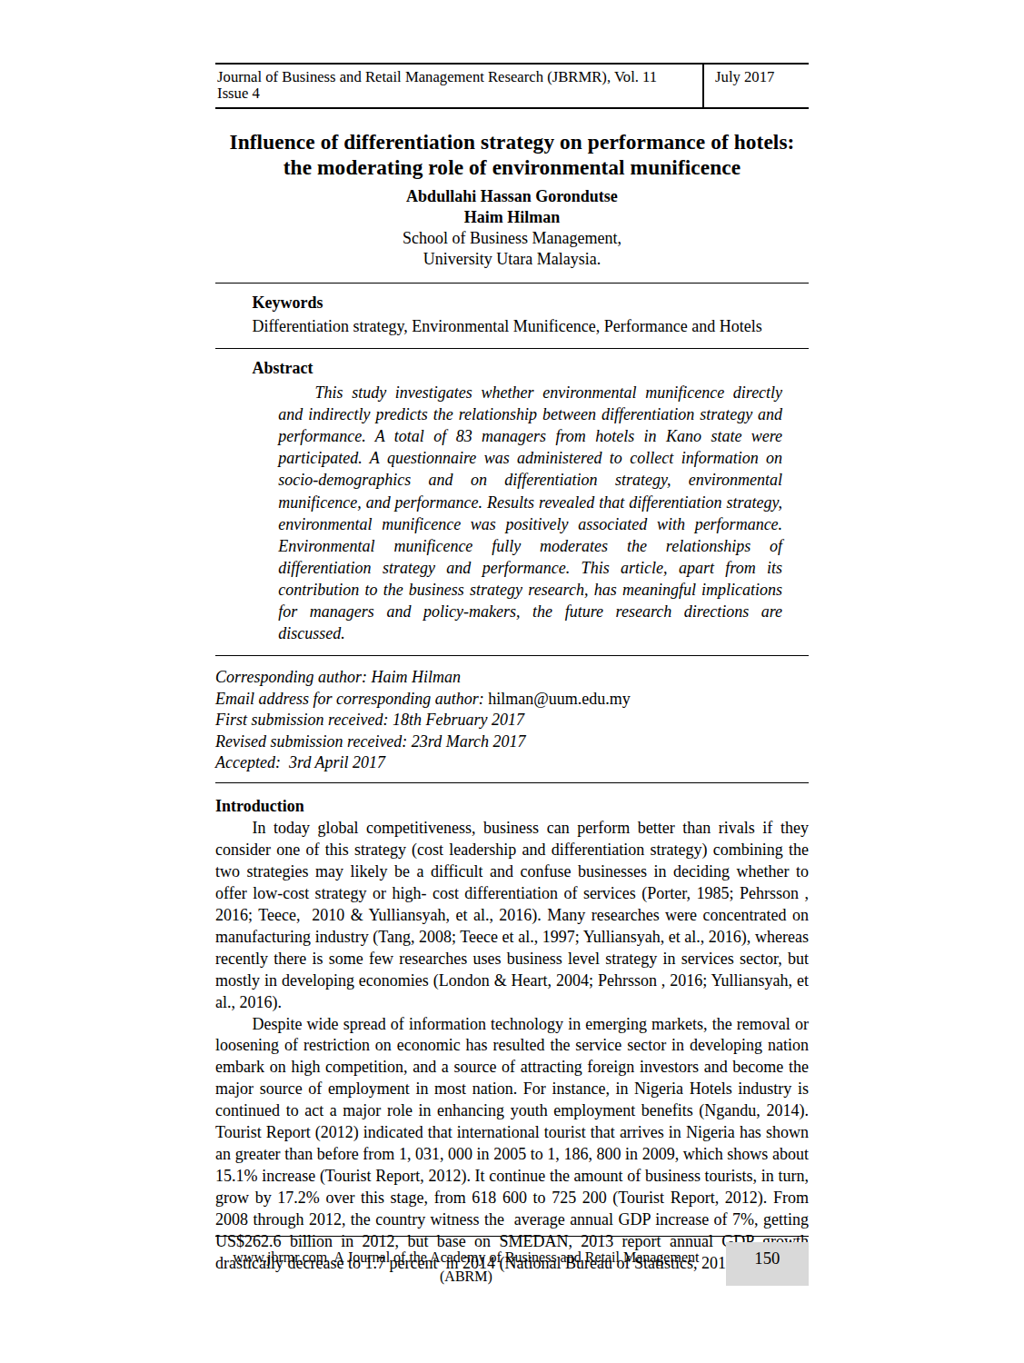Journal of Business and Retail Management Research (JBRMR), Vol. 11 Issue 4
July 2017
Influence of differentiation strategy on performance of hotels: the moderating role of environmental munificence
Abdullahi Hassan Gorondutse
Haim Hilman
School of Business Management,
University Utara Malaysia.
Keywords
Differentiation strategy, Environmental Munificence, Performance and Hotels
Abstract
This study investigates whether environmental munificence directly and indirectly predicts the relationship between differentiation strategy and performance. A total of 83 managers from hotels in Kano state were participated. A questionnaire was administered to collect information on socio-demographics and on differentiation strategy, environmental munificence, and performance. Results revealed that differentiation strategy, environmental munificence was positively associated with performance. Environmental munificence fully moderates the relationships of differentiation strategy and performance. This article, apart from its contribution to the business strategy research, has meaningful implications for managers and policy-makers, the future research directions are discussed.
Corresponding author: Haim Hilman
Email address for corresponding author: hilman@uum.edu.my
First submission received: 18th February 2017
Revised submission received: 23rd March 2017
Accepted: 3rd April 2017
Introduction
In today global competitiveness, business can perform better than rivals if they consider one of this strategy (cost leadership and differentiation strategy) combining the two strategies may likely be a difficult and confuse businesses in deciding whether to offer low-cost strategy or high- cost differentiation of services (Porter, 1985; Pehrsson , 2016; Teece, 2010 & Yulliansyah, et al., 2016). Many researches were concentrated on manufacturing industry (Tang, 2008; Teece et al., 1997; Yulliansyah, et al., 2016), whereas recently there is some few researches uses business level strategy in services sector, but mostly in developing economies (London & Heart, 2004; Pehrsson , 2016; Yulliansyah, et al., 2016).
Despite wide spread of information technology in emerging markets, the removal or loosening of restriction on economic has resulted the service sector in developing nation embark on high competition, and a source of attracting foreign investors and become the major source of employment in most nation. For instance, in Nigeria Hotels industry is continued to act a major role in enhancing youth employment benefits (Ngandu, 2014). Tourist Report (2012) indicated that international tourist that arrives in Nigeria has shown an greater than before from 1, 031, 000 in 2005 to 1, 186, 800 in 2009, which shows about 15.1% increase (Tourist Report, 2012). It continue the amount of business tourists, in turn, grow by 17.2% over this stage, from 618 600 to 725 200 (Tourist Report, 2012). From 2008 through 2012, the country witness the average annual GDP increase of 7%, getting US$262.6 billion in 2012, but base on SMEDAN, 2013 report annual GDP growth drastically decrease to 1.7 percent in 2014 (National Bureau of Statistics, 2014).
www.jbrmr.com A Journal of the Academy of Business and Retail Management (ABRM)
150